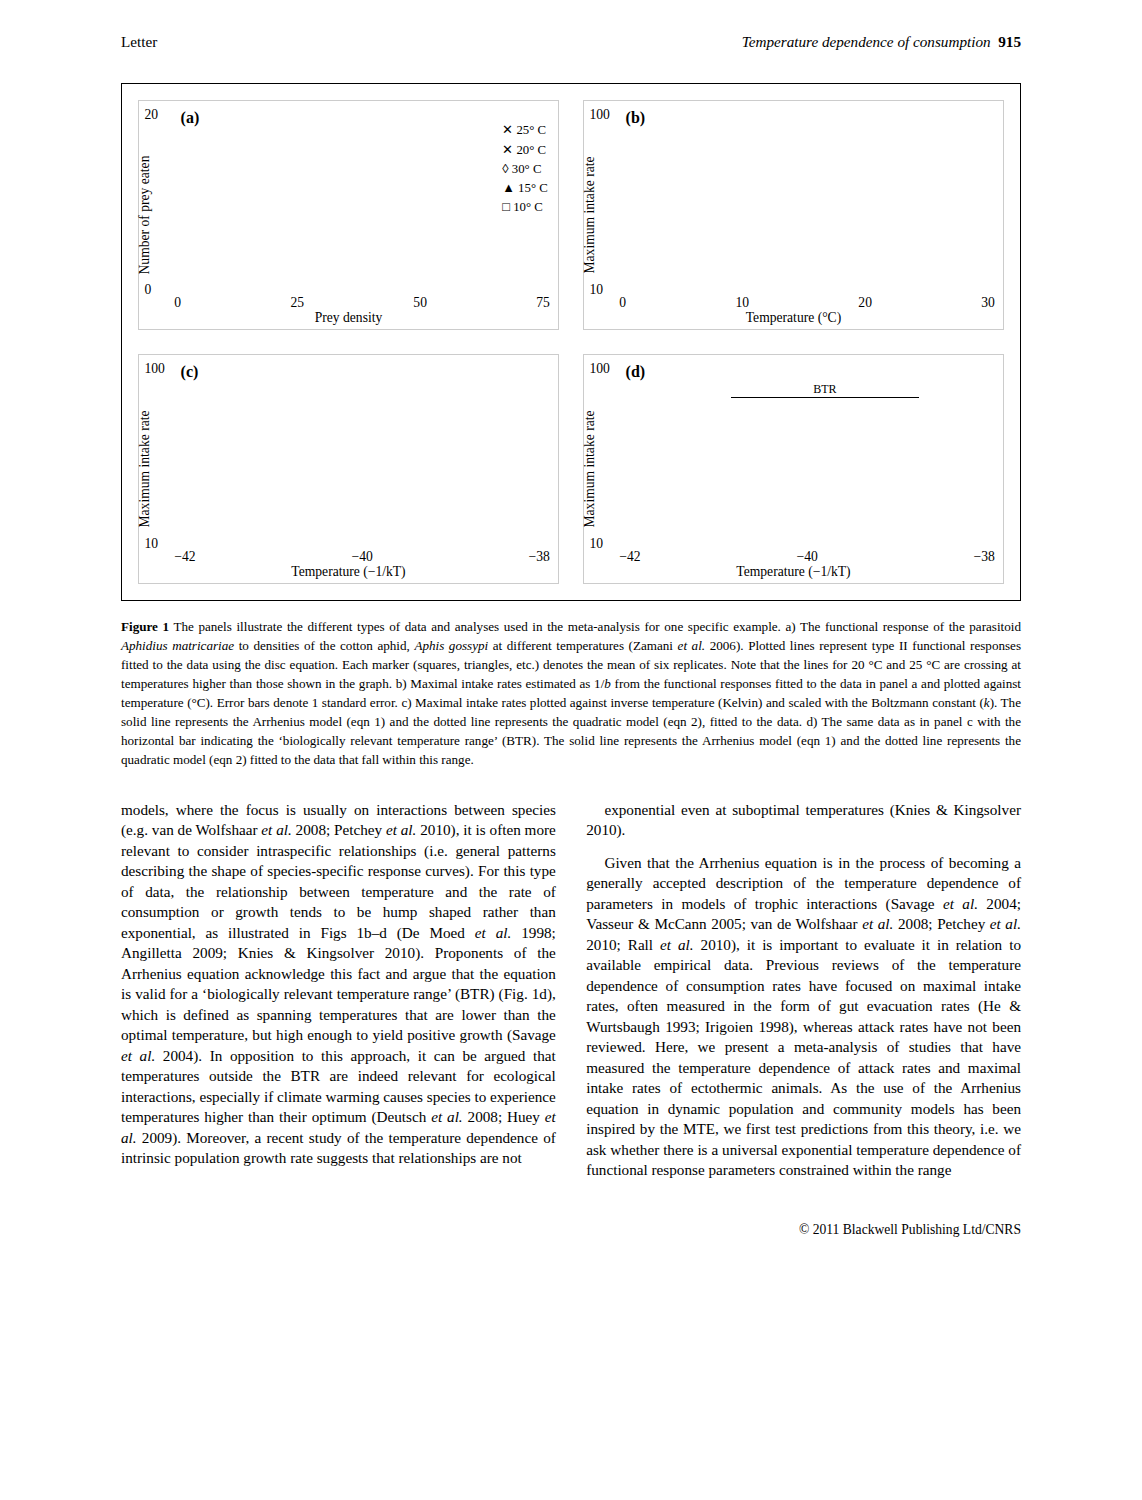Letter
Temperature dependence of consumption915
20 (a) Number of prey eaten 0
✕ 25° C
✕ 20° C
◊ 30° C
▲ 15° C
□ 10° C
0255075
Prey density
100 (b) Maximum intake rate 10
0102030
Temperature (°C)
100 (c) Maximum intake rate 10
−42−40−38
Temperature (−1/kT)
100 (d) Maximum intake rate 10
BTR
−42−40−38
Temperature (−1/kT)
Figure 1 The panels illustrate the different types of data and analyses used in the meta-analysis for one specific example. a) The functional response of the parasitoid Aphidius matricariae to densities of the cotton aphid, Aphis gossypi at different temperatures (Zamani et al. 2006). Plotted lines represent type II functional responses fitted to the data using the disc equation. Each marker (squares, triangles, etc.) denotes the mean of six replicates. Note that the lines for 20 °C and 25 °C are crossing at temperatures higher than those shown in the graph. b) Maximal intake rates estimated as 1/b from the functional responses fitted to the data in panel a and plotted against temperature (°C). Error bars denote 1 standard error. c) Maximal intake rates plotted against inverse temperature (Kelvin) and scaled with the Boltzmann constant (k). The solid line represents the Arrhenius model (eqn 1) and the dotted line represents the quadratic model (eqn 2), fitted to the data. d) The same data as in panel c with the horizontal bar indicating the ‘biologically relevant temperature range’ (BTR). The solid line represents the Arrhenius model (eqn 1) and the dotted line represents the quadratic model (eqn 2) fitted to the data that fall within this range.
models, where the focus is usually on interactions between species (e.g. van de Wolfshaar et al. 2008; Petchey et al. 2010), it is often more relevant to consider intraspecific relationships (i.e. general patterns describing the shape of species-specific response curves). For this type of data, the relationship between temperature and the rate of consumption or growth tends to be hump shaped rather than exponential, as illustrated in Figs 1b–d (De Moed et al. 1998; Angilletta 2009; Knies & Kingsolver 2010). Proponents of the Arrhenius equation acknowledge this fact and argue that the equation is valid for a ‘biologically relevant temperature range’ (BTR) (Fig. 1d), which is defined as spanning temperatures that are lower than the optimal temperature, but high enough to yield positive growth (Savage et al. 2004). In opposition to this approach, it can be argued that temperatures outside the BTR are indeed relevant for ecological interactions, especially if climate warming causes species to experience temperatures higher than their optimum (Deutsch et al. 2008; Huey et al. 2009). Moreover, a recent study of the temperature dependence of intrinsic population growth rate suggests that relationships are not
exponential even at suboptimal temperatures (Knies & Kingsolver 2010).
Given that the Arrhenius equation is in the process of becoming a generally accepted description of the temperature dependence of parameters in models of trophic interactions (Savage et al. 2004; Vasseur & McCann 2005; van de Wolfshaar et al. 2008; Petchey et al. 2010; Rall et al. 2010), it is important to evaluate it in relation to available empirical data. Previous reviews of the temperature dependence of consumption rates have focused on maximal intake rates, often measured in the form of gut evacuation rates (He & Wurtsbaugh 1993; Irigoien 1998), whereas attack rates have not been reviewed. Here, we present a meta-analysis of studies that have measured the temperature dependence of attack rates and maximal intake rates of ectothermic animals. As the use of the Arrhenius equation in dynamic population and community models has been inspired by the MTE, we first test predictions from this theory, i.e. we ask whether there is a universal exponential temperature dependence of functional response parameters constrained within the range
© 2011 Blackwell Publishing Ltd/CNRS